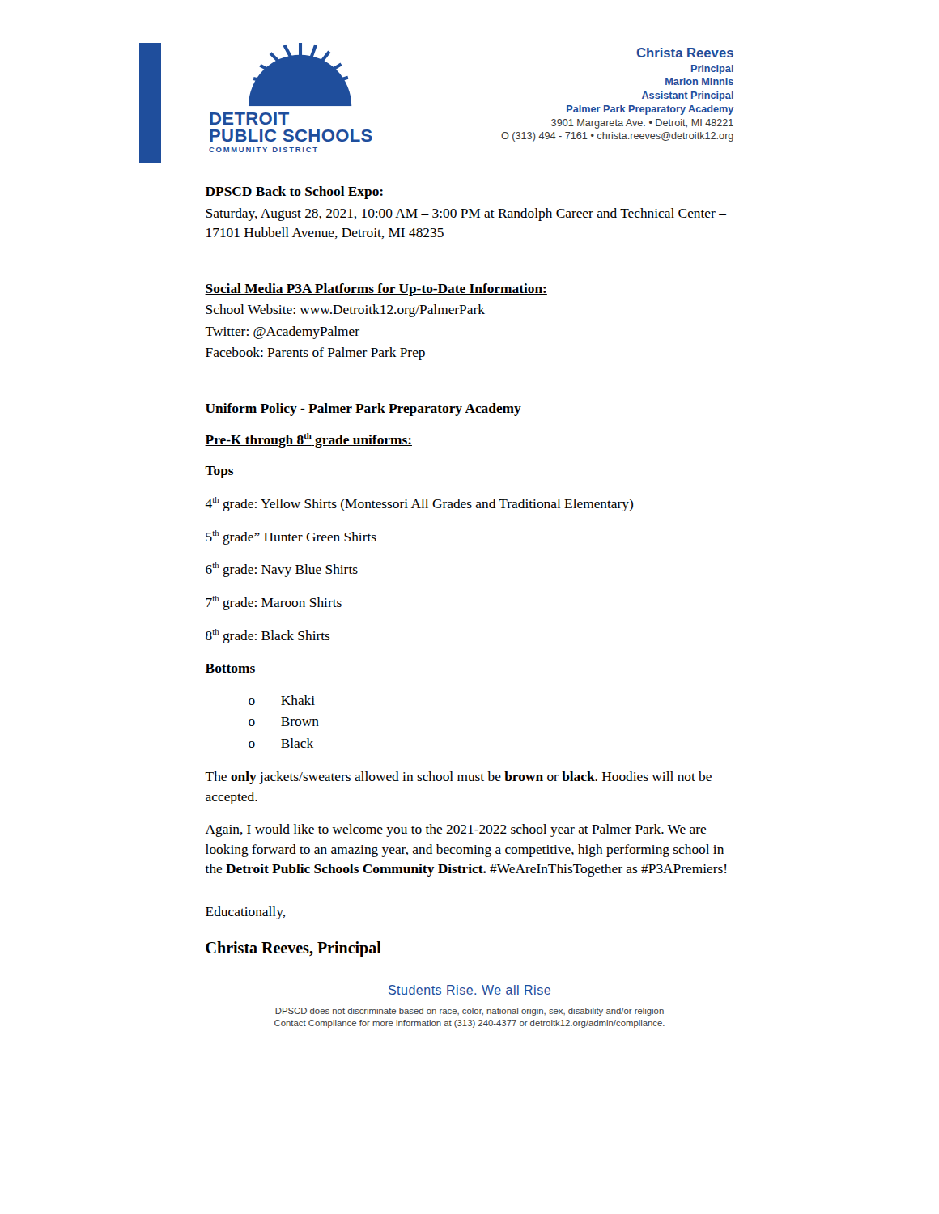DETROIT PUBLIC SCHOOLS COMMUNITY DISTRICT
Christa Reeves
Principal
Marion Minnis
Assistant Principal
Palmer Park Preparatory Academy
3901 Margareta Ave. • Detroit, MI 48221
O (313) 494 - 7161 • christa.reeves@detroitk12.org
DPSCD Back to School Expo:
Saturday, August 28, 2021, 10:00 AM – 3:00 PM at Randolph Career and Technical Center – 17101 Hubbell Avenue, Detroit, MI 48235
Social Media P3A Platforms for Up-to-Date Information:
School Website: www.Detroitk12.org/PalmerPark
Twitter: @AcademyPalmer
Facebook: Parents of Palmer Park Prep
Uniform Policy - Palmer Park Preparatory Academy
Pre-K through 8th grade uniforms:
Tops
4th grade: Yellow Shirts (Montessori All Grades and Traditional Elementary)
5th grade” Hunter Green Shirts
6th grade: Navy Blue Shirts
7th grade: Maroon Shirts
8th grade: Black Shirts
Bottoms
Khaki
Brown
Black
The only jackets/sweaters allowed in school must be brown or black. Hoodies will not be accepted.
Again, I would like to welcome you to the 2021-2022 school year at Palmer Park. We are looking forward to an amazing year, and becoming a competitive, high performing school in the Detroit Public Schools Community District. #WeAreInThisTogether as #P3APremiers!
Educationally,
Christa Reeves, Principal
Students Rise. We all Rise
DPSCD does not discriminate based on race, color, national origin, sex, disability and/or religion
Contact Compliance for more information at (313) 240-4377 or detroitk12.org/admin/compliance.